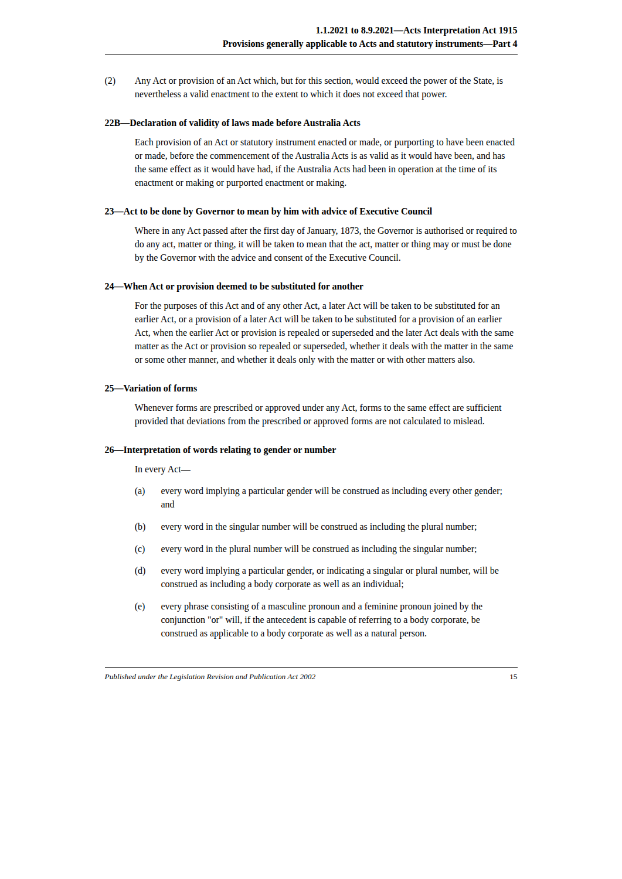1.1.2021 to 8.9.2021—Acts Interpretation Act 1915 Provisions generally applicable to Acts and statutory instruments—Part 4
(2) Any Act or provision of an Act which, but for this section, would exceed the power of the State, is nevertheless a valid enactment to the extent to which it does not exceed that power.
22B—Declaration of validity of laws made before Australia Acts
Each provision of an Act or statutory instrument enacted or made, or purporting to have been enacted or made, before the commencement of the Australia Acts is as valid as it would have been, and has the same effect as it would have had, if the Australia Acts had been in operation at the time of its enactment or making or purported enactment or making.
23—Act to be done by Governor to mean by him with advice of Executive Council
Where in any Act passed after the first day of January, 1873, the Governor is authorised or required to do any act, matter or thing, it will be taken to mean that the act, matter or thing may or must be done by the Governor with the advice and consent of the Executive Council.
24—When Act or provision deemed to be substituted for another
For the purposes of this Act and of any other Act, a later Act will be taken to be substituted for an earlier Act, or a provision of a later Act will be taken to be substituted for a provision of an earlier Act, when the earlier Act or provision is repealed or superseded and the later Act deals with the same matter as the Act or provision so repealed or superseded, whether it deals with the matter in the same or some other manner, and whether it deals only with the matter or with other matters also.
25—Variation of forms
Whenever forms are prescribed or approved under any Act, forms to the same effect are sufficient provided that deviations from the prescribed or approved forms are not calculated to mislead.
26—Interpretation of words relating to gender or number
In every Act—
(a) every word implying a particular gender will be construed as including every other gender; and
(b) every word in the singular number will be construed as including the plural number;
(c) every word in the plural number will be construed as including the singular number;
(d) every word implying a particular gender, or indicating a singular or plural number, will be construed as including a body corporate as well as an individual;
(e) every phrase consisting of a masculine pronoun and a feminine pronoun joined by the conjunction "or" will, if the antecedent is capable of referring to a body corporate, be construed as applicable to a body corporate as well as a natural person.
Published under the Legislation Revision and Publication Act 2002 15